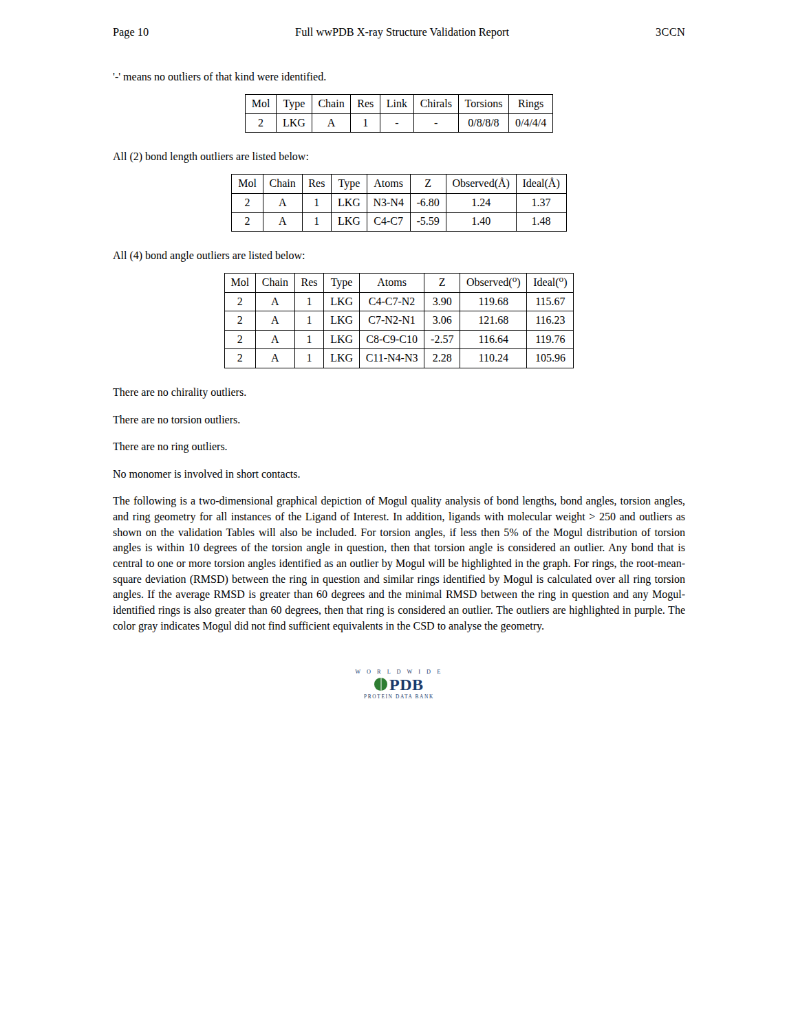Page 10
Full wwPDB X-ray Structure Validation Report
3CCN
'-' means no outliers of that kind were identified.
| Mol | Type | Chain | Res | Link | Chirals | Torsions | Rings |
| --- | --- | --- | --- | --- | --- | --- | --- |
| 2 | LKG | A | 1 | - | - | 0/8/8/8 | 0/4/4/4 |
All (2) bond length outliers are listed below:
| Mol | Chain | Res | Type | Atoms | Z | Observed(Å) | Ideal(Å) |
| --- | --- | --- | --- | --- | --- | --- | --- |
| 2 | A | 1 | LKG | N3-N4 | -6.80 | 1.24 | 1.37 |
| 2 | A | 1 | LKG | C4-C7 | -5.59 | 1.40 | 1.48 |
All (4) bond angle outliers are listed below:
| Mol | Chain | Res | Type | Atoms | Z | Observed( o ) | Ideal( o ) |
| --- | --- | --- | --- | --- | --- | --- | --- |
| 2 | A | 1 | LKG | C4-C7-N2 | 3.90 | 119.68 | 115.67 |
| 2 | A | 1 | LKG | C7-N2-N1 | 3.06 | 121.68 | 116.23 |
| 2 | A | 1 | LKG | C8-C9-C10 | -2.57 | 116.64 | 119.76 |
| 2 | A | 1 | LKG | C11-N4-N3 | 2.28 | 110.24 | 105.96 |
There are no chirality outliers.
There are no torsion outliers.
There are no ring outliers.
No monomer is involved in short contacts.
The following is a two-dimensional graphical depiction of Mogul quality analysis of bond lengths, bond angles, torsion angles, and ring geometry for all instances of the Ligand of Interest. In addition, ligands with molecular weight > 250 and outliers as shown on the validation Tables will also be included. For torsion angles, if less then 5% of the Mogul distribution of torsion angles is within 10 degrees of the torsion angle in question, then that torsion angle is considered an outlier. Any bond that is central to one or more torsion angles identified as an outlier by Mogul will be highlighted in the graph. For rings, the root-mean-square deviation (RMSD) between the ring in question and similar rings identified by Mogul is calculated over all ring torsion angles. If the average RMSD is greater than 60 degrees and the minimal RMSD between the ring in question and any Mogul-identified rings is also greater than 60 degrees, then that ring is considered an outlier. The outliers are highlighted in purple. The color gray indicates Mogul did not find sufficient equivalents in the CSD to analyse the geometry.
W O R L D W I D E PDB PROTEIN DATA BANK